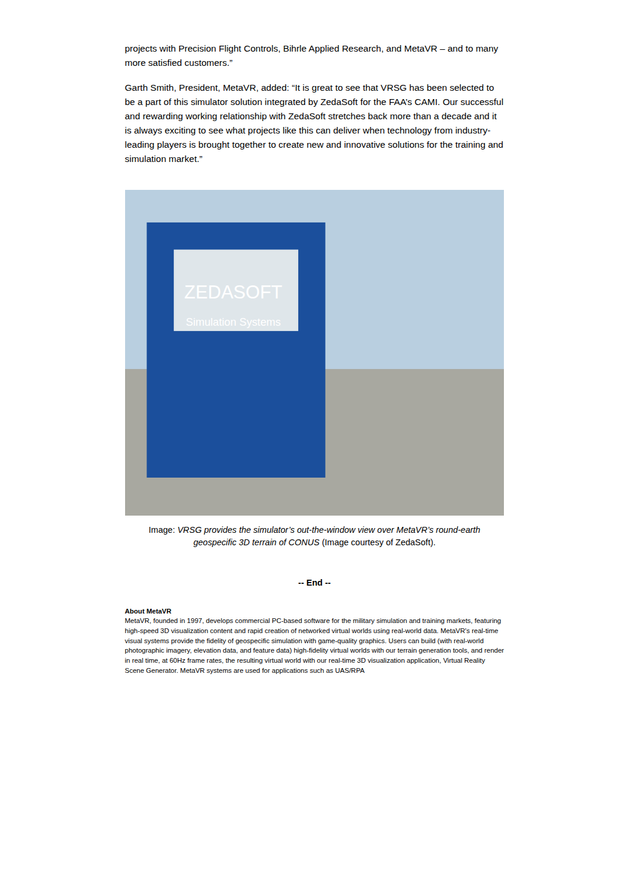projects with Precision Flight Controls, Bihrle Applied Research, and MetaVR – and to many more satisfied customers.”
Garth Smith, President, MetaVR, added: “It is great to see that VRSG has been selected to be a part of this simulator solution integrated by ZedaSoft for the FAA’s CAMI. Our successful and rewarding working relationship with ZedaSoft stretches back more than a decade and it is always exciting to see what projects like this can deliver when technology from industry-leading players is brought together to create new and innovative solutions for the training and simulation market.”
Image: VRSG provides the simulator’s out-the-window view over MetaVR’s round-earth geospecific 3D terrain of CONUS (Image courtesy of ZedaSoft).
-- End --
About MetaVR
MetaVR, founded in 1997, develops commercial PC-based software for the military simulation and training markets, featuring high-speed 3D visualization content and rapid creation of networked virtual worlds using real-world data. MetaVR's real-time visual systems provide the fidelity of geospecific simulation with game-quality graphics. Users can build (with real-world photographic imagery, elevation data, and feature data) high-fidelity virtual worlds with our terrain generation tools, and render in real time, at 60Hz frame rates, the resulting virtual world with our real-time 3D visualization application, Virtual Reality Scene Generator. MetaVR systems are used for applications such as UAS/RPA